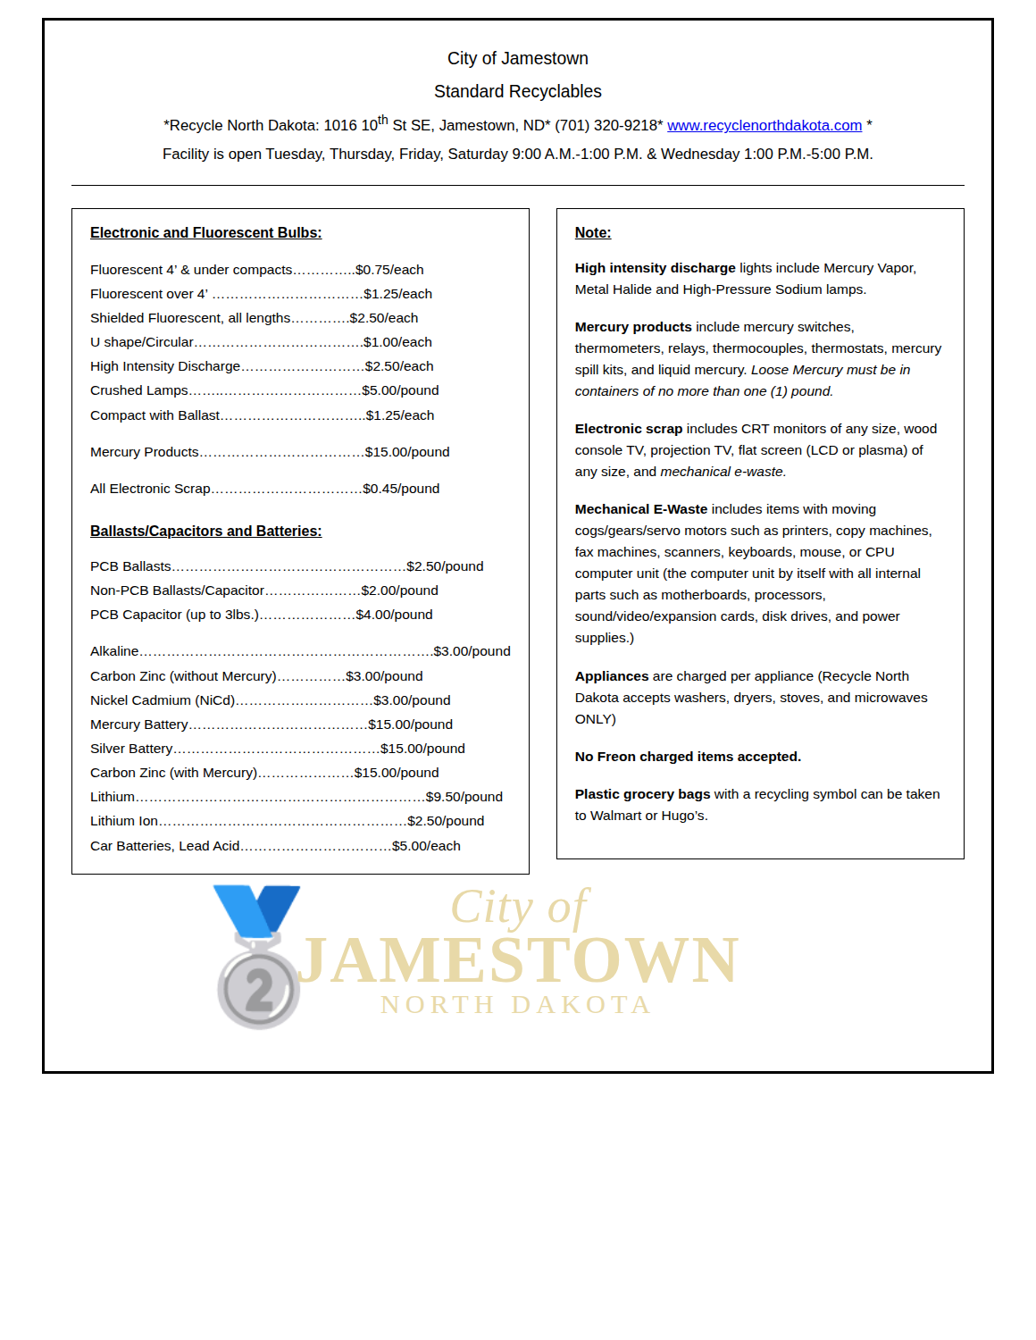City of Jamestown
Standard Recyclables
*Recycle North Dakota: 1016 10th St SE, Jamestown, ND* (701) 320-9218* www.recyclenorthdakota.com *
Facility is open Tuesday, Thursday, Friday, Saturday 9:00 A.M.-1:00 P.M. & Wednesday 1:00 P.M.-5:00 P.M.
Electronic and Fluorescent Bulbs:
Fluorescent 4’ & under compacts…………..$0.75/each
Fluorescent over 4’ ……………………………$1.25/each
Shielded Fluorescent, all lengths………….$2.50/each
U shape/Circular……………………………….$1.00/each
High Intensity Discharge………………………$2.50/each
Crushed Lamps……..…………………………$5.00/pound
Compact with Ballast…………………………..$1.25/each Mercury Products………………………………$15.00/pound All Electronic Scrap……………………………$0.45/pound
Ballasts/Capacitors and Batteries:
PCB Ballasts……………………………………………$2.50/pound
Non-PCB Ballasts/Capacitor…………………$2.00/pound
PCB Capacitor (up to 3lbs.)…………………$4.00/pound Alkaline……………………………………………………….$3.00/pound
Carbon Zinc (without Mercury)……………$3.00/pound
Nickel Cadmium (NiCd)…………………………$3.00/pound
Mercury Battery…………………………………$15.00/pound
Silver Battery………………………………………$15.00/pound
Carbon Zinc (with Mercury)…………………$15.00/pound
Lithium………………………………………………………$9.50/pound
Lithium Ion………………………………………………$2.50/pound
Car Batteries, Lead Acid……………………………$5.00/each
Note:
High intensity discharge lights include Mercury Vapor, Metal Halide and High-Pressure Sodium lamps.
Mercury products include mercury switches, thermometers, relays, thermocouples, thermostats, mercury spill kits, and liquid mercury. Loose Mercury must be in containers of no more than one (1) pound.
Electronic scrap includes CRT monitors of any size, wood console TV, projection TV, flat screen (LCD or plasma) of any size, and mechanical e-waste.
Mechanical E-Waste includes items with moving cogs/gears/servo motors such as printers, copy machines, fax machines, scanners, keyboards, mouse, or CPU computer unit (the computer unit by itself with all internal parts such as motherboards, processors, sound/video/expansion cards, disk drives, and power supplies.)
Appliances are charged per appliance (Recycle North Dakota accepts washers, dryers, stoves, and microwaves ONLY)
No Freon charged items accepted.
Plastic grocery bags with a recycling symbol can be taken to Walmart or Hugo’s.
🥈
City of
JAMESTOWN
NORTH DAKOTA